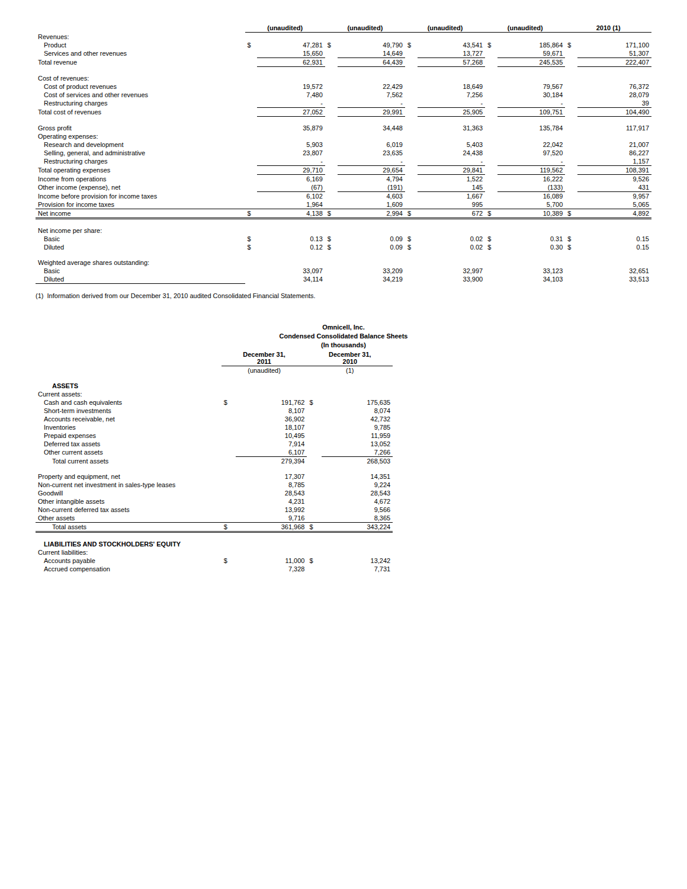| | (unaudited) | (unaudited) | (unaudited) | (unaudited) | 2010 (1) |
| Revenues: | |
| Product | $ | 47,281 | $ | 49,790 | $ | 43,541 | $ | 185,864 | $ | 171,100 |
| Services and other revenues | | 15,650 | | 14,649 | | 13,727 | | 59,671 | | 51,307 |
| Total revenue | | 62,931 | | 64,439 | | 57,268 | | 245,535 | | 222,407 |
| Cost of revenues: | |
| Cost of product revenues | | 19,572 | | 22,429 | | 18,649 | | 79,567 | | 76,372 |
| Cost of services and other revenues | | 7,480 | | 7,562 | | 7,256 | | 30,184 | | 28,079 |
| Restructuring charges | | - | | - | | - | | - | | 39 |
| Total cost of revenues | | 27,052 | | 29,991 | | 25,905 | | 109,751 | | 104,490 |
| Gross profit | | 35,879 | | 34,448 | | 31,363 | | 135,784 | | 117,917 |
| Operating expenses: | |
| Research and development | | 5,903 | | 6,019 | | 5,403 | | 22,042 | | 21,007 |
| Selling, general, and administrative | | 23,807 | | 23,635 | | 24,438 | | 97,520 | | 86,227 |
| Restructuring charges | | - | | - | | - | | - | | 1,157 |
| Total operating expenses | | 29,710 | | 29,654 | | 29,841 | | 119,562 | | 108,391 |
| Income from operations | | 6,169 | | 4,794 | | 1,522 | | 16,222 | | 9,526 |
| Other income (expense), net | | (67) | | (191) | | 145 | | (133) | | 431 |
| Income before provision for income taxes | | 6,102 | | 4,603 | | 1,667 | | 16,089 | | 9,957 |
| Provision for income taxes | | 1,964 | | 1,609 | | 995 | | 5,700 | | 5,065 |
| Net income | $ | 4,138 | $ | 2,994 | $ | 672 | $ | 10,389 | $ | 4,892 |
| Net income per share: | |
| Basic | $ | 0.13 | $ | 0.09 | $ | 0.02 | $ | 0.31 | $ | 0.15 |
| Diluted | $ | 0.12 | $ | 0.09 | $ | 0.02 | $ | 0.30 | $ | 0.15 |
| Weighted average shares outstanding: | |
| Basic | | 33,097 | | 33,209 | | 32,997 | | 33,123 | | 32,651 |
| Diluted | | 34,114 | | 34,219 | | 33,900 | | 34,103 | | 33,513 |
(1) Information derived from our December 31, 2010 audited Consolidated Financial Statements.
Omnicell, Inc.
Condensed Consolidated Balance Sheets
(In thousands)
| | December 31, 2011 | December 31, 2010 |
| | (unaudited) | (1) |
| ASSETS | |
| Current assets: | |
| Cash and cash equivalents | $ | 191,762 | $ | 175,635 |
| Short-term investments | | 8,107 | | 8,074 |
| Accounts receivable, net | | 36,902 | | 42,732 |
| Inventories | | 18,107 | | 9,785 |
| Prepaid expenses | | 10,495 | | 11,959 |
| Deferred tax assets | | 7,914 | | 13,052 |
| Other current assets | | 6,107 | | 7,266 |
| Total current assets | | 279,394 | | 268,503 |
| Property and equipment, net | | 17,307 | | 14,351 |
| Non-current net investment in sales-type leases | | 8,785 | | 9,224 |
| Goodwill | | 28,543 | | 28,543 |
| Other intangible assets | | 4,231 | | 4,672 |
| Non-current deferred tax assets | | 13,992 | | 9,566 |
| Other assets | | 9,716 | | 8,365 |
| Total assets | $ | 361,968 | $ | 343,224 |
| LIABILITIES AND STOCKHOLDERS' EQUITY | |
| Current liabilities: | |
| Accounts payable | $ | 11,000 | $ | 13,242 |
| Accrued compensation | | 7,328 | | 7,731 |